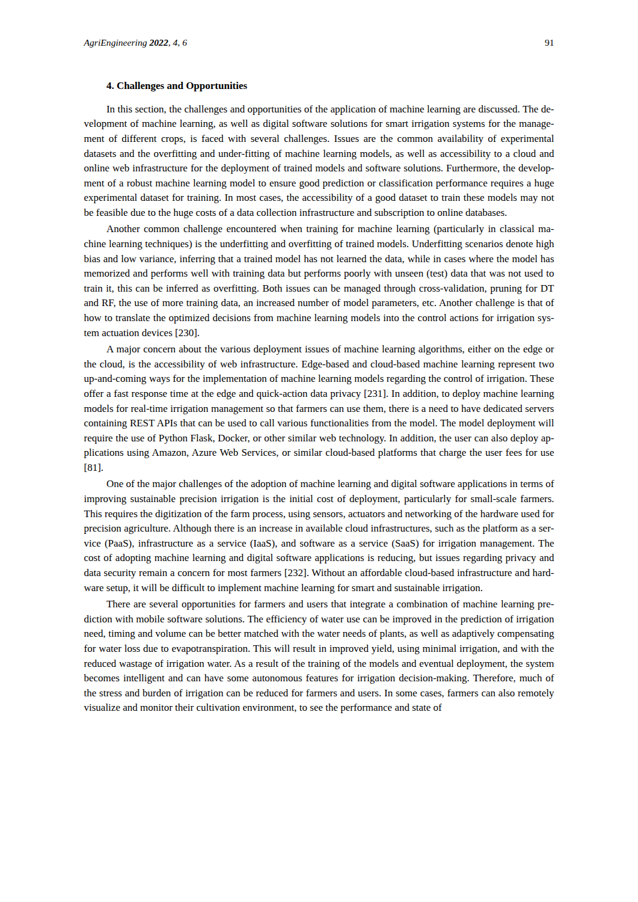AgriEngineering 2022, 4, 6 91
4. Challenges and Opportunities
In this section, the challenges and opportunities of the application of machine learning are discussed. The development of machine learning, as well as digital software solutions for smart irrigation systems for the management of different crops, is faced with several challenges. Issues are the common availability of experimental datasets and the overfitting and under-fitting of machine learning models, as well as accessibility to a cloud and online web infrastructure for the deployment of trained models and software solutions. Furthermore, the development of a robust machine learning model to ensure good prediction or classification performance requires a huge experimental dataset for training. In most cases, the accessibility of a good dataset to train these models may not be feasible due to the huge costs of a data collection infrastructure and subscription to online databases.
Another common challenge encountered when training for machine learning (particularly in classical machine learning techniques) is the underfitting and overfitting of trained models. Underfitting scenarios denote high bias and low variance, inferring that a trained model has not learned the data, while in cases where the model has memorized and performs well with training data but performs poorly with unseen (test) data that was not used to train it, this can be inferred as overfitting. Both issues can be managed through cross-validation, pruning for DT and RF, the use of more training data, an increased number of model parameters, etc. Another challenge is that of how to translate the optimized decisions from machine learning models into the control actions for irrigation system actuation devices [230].
A major concern about the various deployment issues of machine learning algorithms, either on the edge or the cloud, is the accessibility of web infrastructure. Edge-based and cloud-based machine learning represent two up-and-coming ways for the implementation of machine learning models regarding the control of irrigation. These offer a fast response time at the edge and quick-action data privacy [231]. In addition, to deploy machine learning models for real-time irrigation management so that farmers can use them, there is a need to have dedicated servers containing REST APIs that can be used to call various functionalities from the model. The model deployment will require the use of Python Flask, Docker, or other similar web technology. In addition, the user can also deploy applications using Amazon, Azure Web Services, or similar cloud-based platforms that charge the user fees for use [81].
One of the major challenges of the adoption of machine learning and digital software applications in terms of improving sustainable precision irrigation is the initial cost of deployment, particularly for small-scale farmers. This requires the digitization of the farm process, using sensors, actuators and networking of the hardware used for precision agriculture. Although there is an increase in available cloud infrastructures, such as the platform as a service (PaaS), infrastructure as a service (IaaS), and software as a service (SaaS) for irrigation management. The cost of adopting machine learning and digital software applications is reducing, but issues regarding privacy and data security remain a concern for most farmers [232]. Without an affordable cloud-based infrastructure and hardware setup, it will be difficult to implement machine learning for smart and sustainable irrigation.
There are several opportunities for farmers and users that integrate a combination of machine learning prediction with mobile software solutions. The efficiency of water use can be improved in the prediction of irrigation need, timing and volume can be better matched with the water needs of plants, as well as adaptively compensating for water loss due to evapotranspiration. This will result in improved yield, using minimal irrigation, and with the reduced wastage of irrigation water. As a result of the training of the models and eventual deployment, the system becomes intelligent and can have some autonomous features for irrigation decision-making. Therefore, much of the stress and burden of irrigation can be reduced for farmers and users. In some cases, farmers can also remotely visualize and monitor their cultivation environment, to see the performance and state of